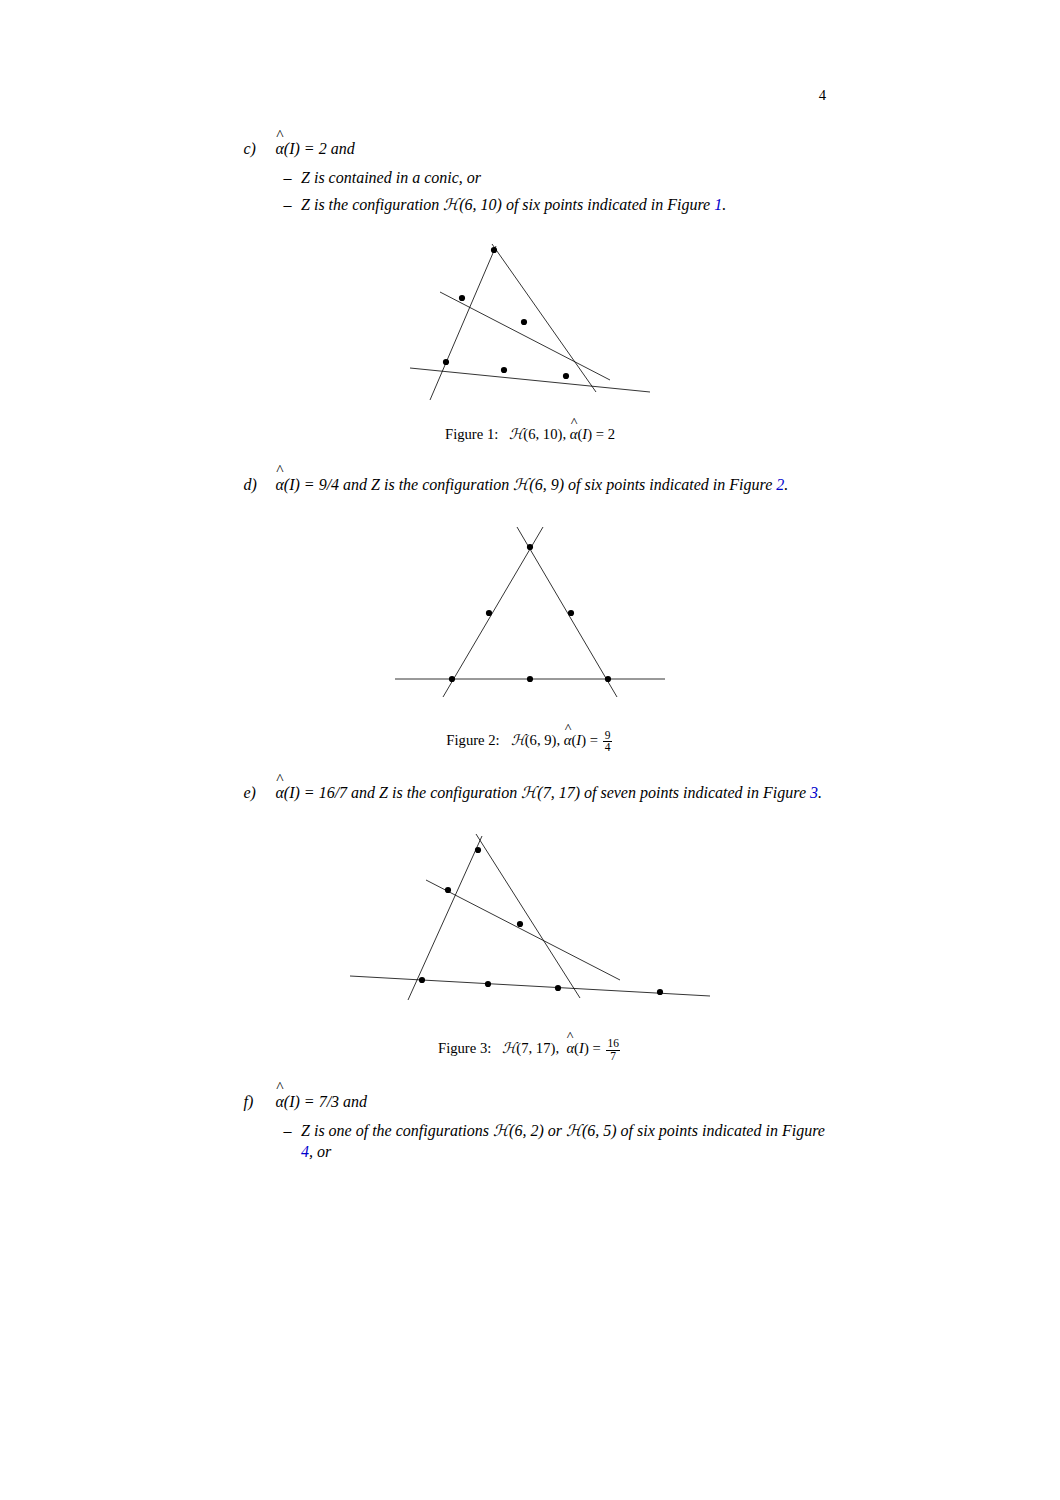4
c)
α(I) = 2 and
Z is contained in a conic, or
Z is the configuration ℋ(6, 10) of six points indicated in Figure 1.
Figure 1: ℋ(6, 10), α(I) = 2
d)
α(I) = 9/4 and Z is the configuration ℋ(6, 9) of six points indicated in Figure 2.
Figure 2: ℋ(6, 9), α(I) = 94
e)
α(I) = 16/7 and Z is the configuration ℋ(7, 17) of seven points indicated in Figure 3.
Figure 3: ℋ(7, 17), α(I) = 167
f)
α(I) = 7/3 and
Z is one of the configurations ℋ(6, 2) or ℋ(6, 5) of six points indicated in Figure 4, or